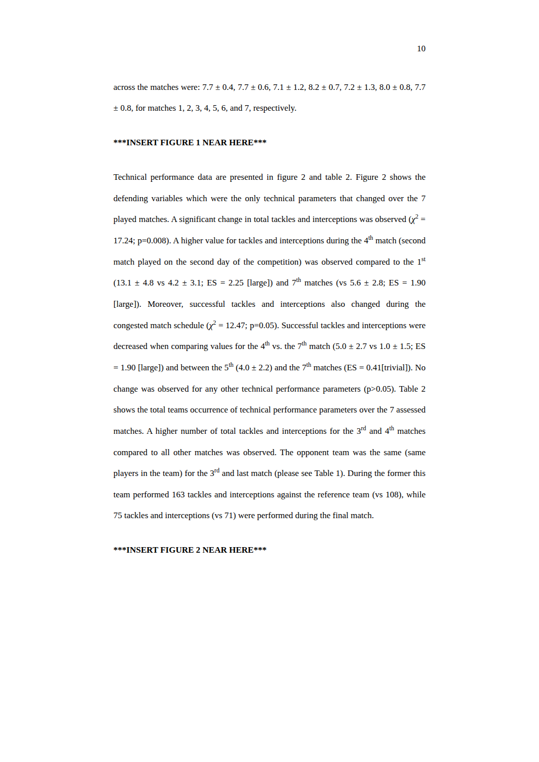10
across the matches were: 7.7 ± 0.4, 7.7 ± 0.6, 7.1 ± 1.2, 8.2 ± 0.7, 7.2 ± 1.3, 8.0 ± 0.8, 7.7 ± 0.8, for matches 1, 2, 3, 4, 5, 6, and 7, respectively.
***INSERT FIGURE 1 NEAR HERE***
Technical performance data are presented in figure 2 and table 2. Figure 2 shows the defending variables which were the only technical parameters that changed over the 7 played matches. A significant change in total tackles and interceptions was observed (χ2 = 17.24; p=0.008). A higher value for tackles and interceptions during the 4th match (second match played on the second day of the competition) was observed compared to the 1st (13.1 ± 4.8 vs 4.2 ± 3.1; ES = 2.25 [large]) and 7th matches (vs 5.6 ± 2.8; ES = 1.90 [large]). Moreover, successful tackles and interceptions also changed during the congested match schedule (χ2 = 12.47; p=0.05). Successful tackles and interceptions were decreased when comparing values for the 4th vs. the 7th match (5.0 ± 2.7 vs 1.0 ± 1.5; ES = 1.90 [large]) and between the 5th (4.0 ± 2.2) and the 7th matches (ES = 0.41[trivial]). No change was observed for any other technical performance parameters (p>0.05). Table 2 shows the total teams occurrence of technical performance parameters over the 7 assessed matches. A higher number of total tackles and interceptions for the 3rd and 4th matches compared to all other matches was observed. The opponent team was the same (same players in the team) for the 3rd and last match (please see Table 1). During the former this team performed 163 tackles and interceptions against the reference team (vs 108), while 75 tackles and interceptions (vs 71) were performed during the final match.
***INSERT FIGURE 2 NEAR HERE***